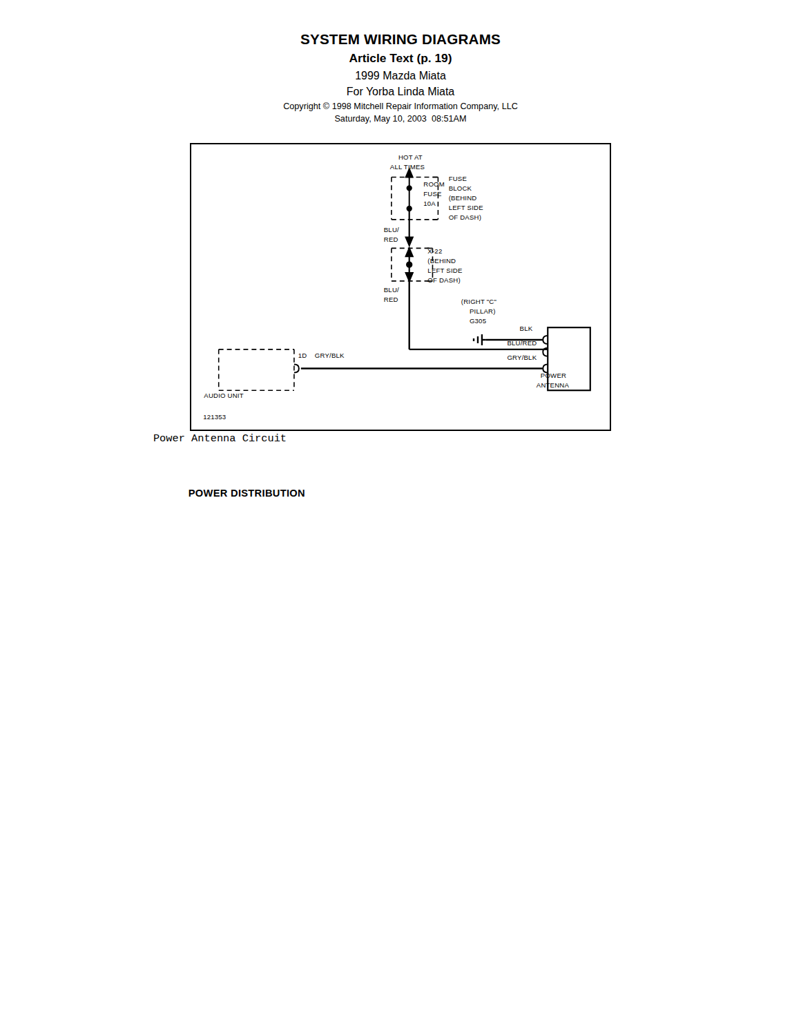SYSTEM WIRING DIAGRAMS
Article Text (p. 19)
1999 Mazda Miata
For Yorba Linda Miata
Copyright © 1998 Mitchell Repair Information Company, LLC
Saturday, May 10, 2003 08:51AM
HOT AT
ALL TIMES
ROOM
FUSE
10A
FUSE
BLOCK
(BEHIND
LEFT SIDE
OF DASH)
BLU/
RED
X-22
(BEHIND
LEFT SIDE
OF DASH)
BLU/
RED
(RIGHT "C"
PILLAR)
G305
BLK
BLU/RED
GRY/BLK
POWER
ANTENNA
1D
GRY/BLK
AUDIO UNIT
121353
Power Antenna Circuit
POWER DISTRIBUTION